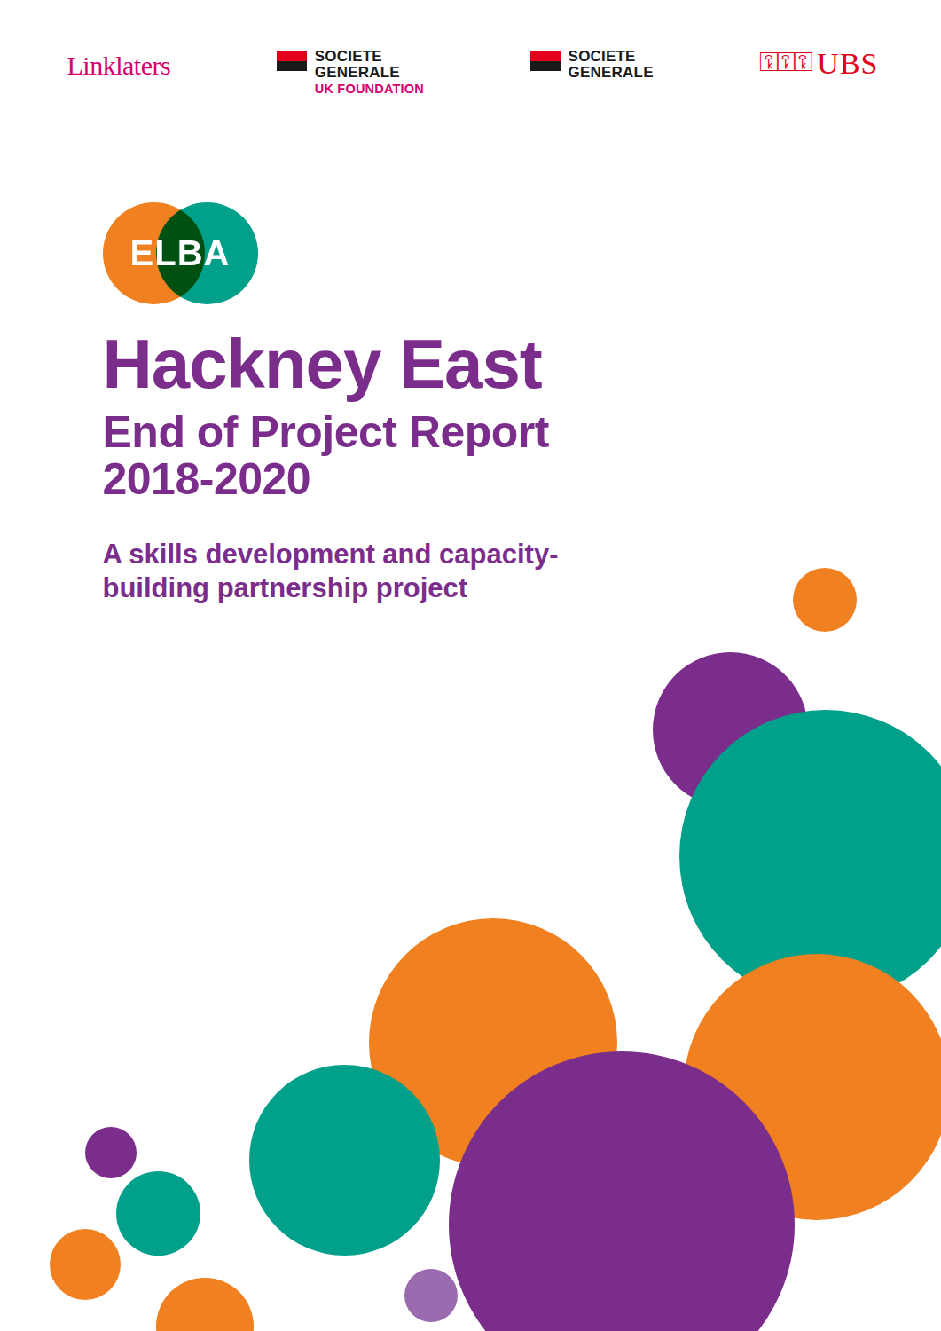Linklaters
Societe
Generale UK Foundation
Societe
Generale
⚿⚿⚿ UBS
ELBA
Hackney East
End of Project Report
2018-2020
A skills development and capacity-building partnership project